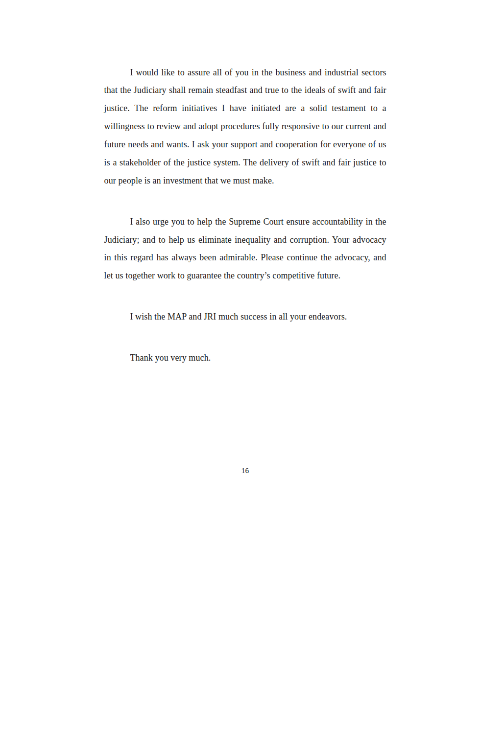I would like to assure all of you in the business and industrial sectors that the Judiciary shall remain steadfast and true to the ideals of swift and fair justice. The reform initiatives I have initiated are a solid testament to a willingness to review and adopt procedures fully responsive to our current and future needs and wants. I ask your support and cooperation for everyone of us is a stakeholder of the justice system. The delivery of swift and fair justice to our people is an investment that we must make.
I also urge you to help the Supreme Court ensure accountability in the Judiciary; and to help us eliminate inequality and corruption. Your advocacy in this regard has always been admirable. Please continue the advocacy, and let us together work to guarantee the country’s competitive future.
I wish the MAP and JRI much success in all your endeavors.
Thank you very much.
16